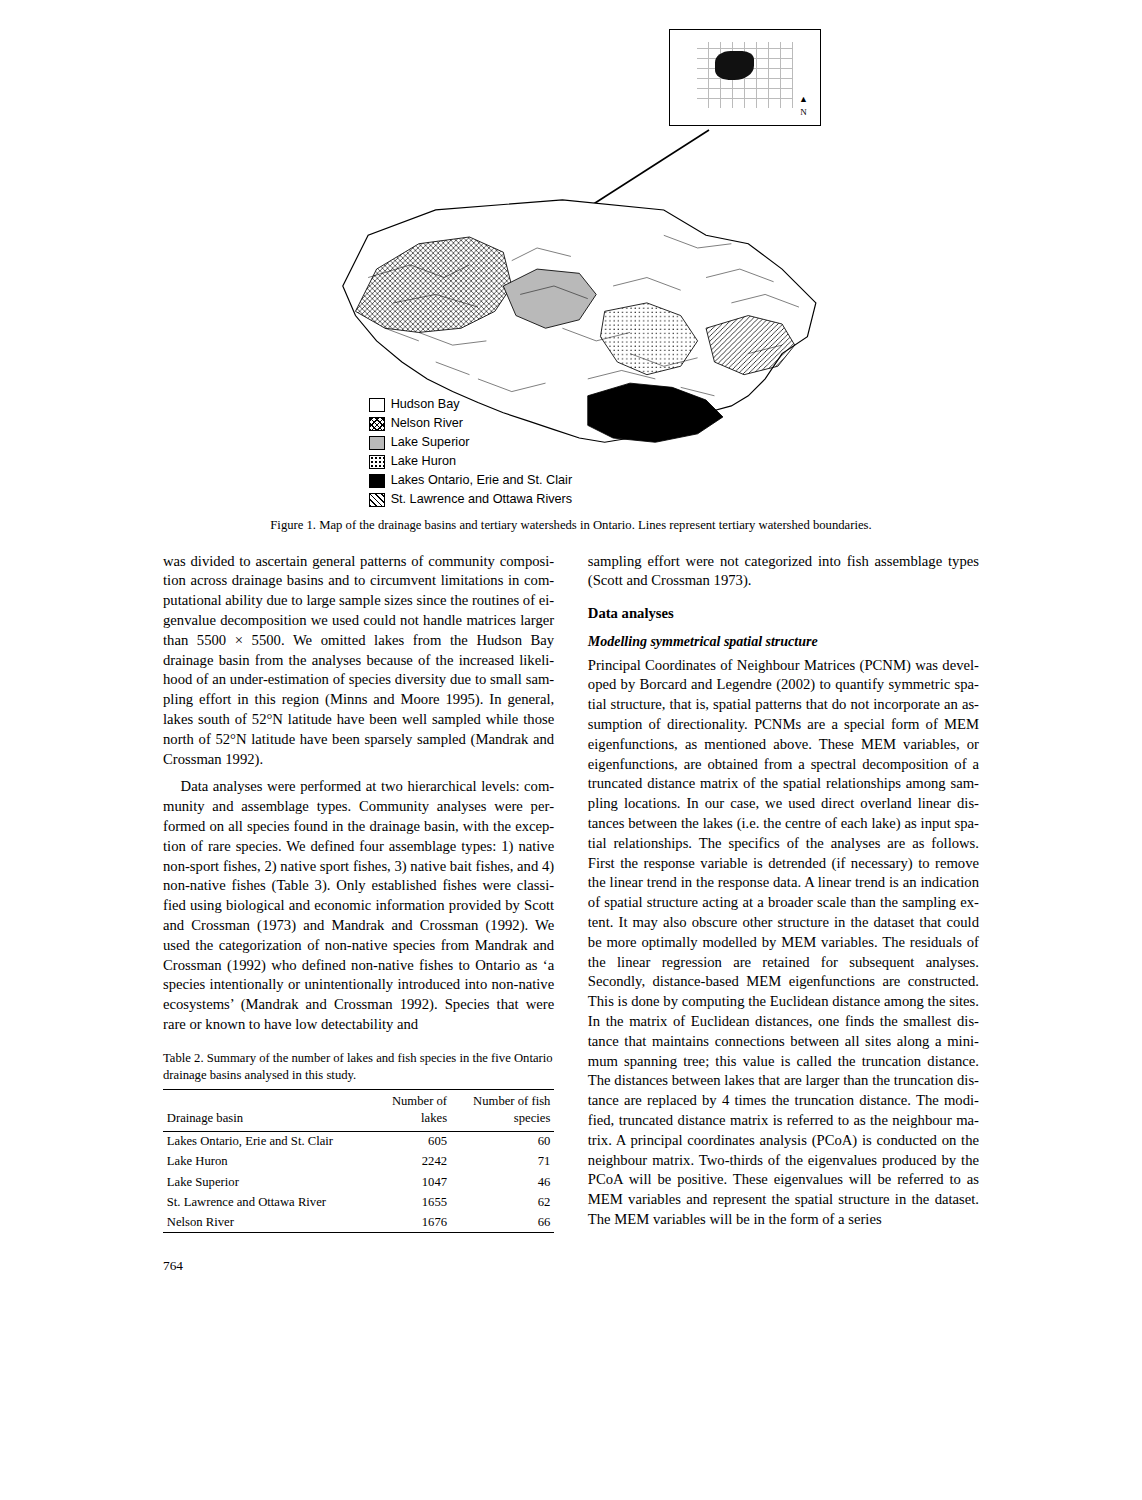▲
N
Hudson Bay
Nelson River
Lake Superior
Lake Huron
Lakes Ontario, Erie and St. Clair
St. Lawrence and Ottawa Rivers
Figure 1. Map of the drainage basins and tertiary watersheds in Ontario. Lines represent tertiary watershed boundaries.
was divided to ascertain general patterns of community composition across drainage basins and to circumvent limitations in computational ability due to large sample sizes since the routines of eigenvalue decomposition we used could not handle matrices larger than 5500 × 5500. We omitted lakes from the Hudson Bay drainage basin from the analyses because of the increased likelihood of an under-estimation of species diversity due to small sampling effort in this region (Minns and Moore 1995). In general, lakes south of 52°N latitude have been well sampled while those north of 52°N latitude have been sparsely sampled (Mandrak and Crossman 1992).
Data analyses were performed at two hierarchical levels: community and assemblage types. Community analyses were performed on all species found in the drainage basin, with the exception of rare species. We defined four assemblage types: 1) native non-sport fishes, 2) native sport fishes, 3) native bait fishes, and 4) non-native fishes (Table 3). Only established fishes were classified using biological and economic information provided by Scott and Crossman (1973) and Mandrak and Crossman (1992). We used the categorization of non-native species from Mandrak and Crossman (1992) who defined non-native fishes to Ontario as ‘a species intentionally or unintentionally introduced into non-native ecosystems’ (Mandrak and Crossman 1992). Species that were rare or known to have low detectability and
Table 2. Summary of the number of lakes and fish species in the five Ontario drainage basins analysed in this study.
| Drainage basin | Number of lakes | Number of fish species |
| --- | --- | --- |
| Lakes Ontario, Erie and St. Clair | 605 | 60 |
| Lake Huron | 2242 | 71 |
| Lake Superior | 1047 | 46 |
| St. Lawrence and Ottawa River | 1655 | 62 |
| Nelson River | 1676 | 66 |
sampling effort were not categorized into fish assemblage types (Scott and Crossman 1973).
Data analyses
Modelling symmetrical spatial structure
Principal Coordinates of Neighbour Matrices (PCNM) was developed by Borcard and Legendre (2002) to quantify symmetric spatial structure, that is, spatial patterns that do not incorporate an assumption of directionality. PCNMs are a special form of MEM eigenfunctions, as mentioned above. These MEM variables, or eigenfunctions, are obtained from a spectral decomposition of a truncated distance matrix of the spatial relationships among sampling locations. In our case, we used direct overland linear distances between the lakes (i.e. the centre of each lake) as input spatial relationships. The specifics of the analyses are as follows. First the response variable is detrended (if necessary) to remove the linear trend in the response data. A linear trend is an indication of spatial structure acting at a broader scale than the sampling extent. It may also obscure other structure in the dataset that could be more optimally modelled by MEM variables. The residuals of the linear regression are retained for subsequent analyses. Secondly, distance-based MEM eigenfunctions are constructed. This is done by computing the Euclidean distance among the sites. In the matrix of Euclidean distances, one finds the smallest distance that maintains connections between all sites along a minimum spanning tree; this value is called the truncation distance. The distances between lakes that are larger than the truncation distance are replaced by 4 times the truncation distance. The modified, truncated distance matrix is referred to as the neighbour matrix. A principal coordinates analysis (PCoA) is conducted on the neighbour matrix. Two-thirds of the eigenvalues produced by the PCoA will be positive. These eigenvalues will be referred to as MEM variables and represent the spatial structure in the dataset. The MEM variables will be in the form of a series
764